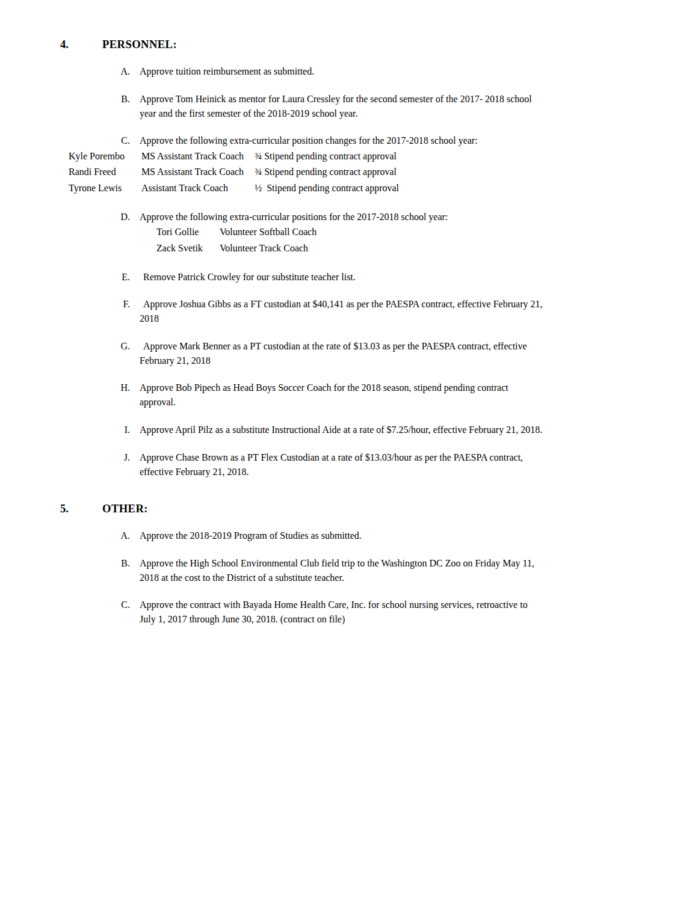4. PERSONNEL:
Approve tuition reimbursement as submitted.
Approve Tom Heinick as mentor for Laura Cressley for the second semester of the 2017- 2018 school year and the first semester of the 2018-2019 school year.
Approve the following extra-curricular position changes for the 2017-2018 school year:
| Kyle Porembo | MS Assistant Track Coach | ¾ Stipend pending contract approval |
| Randi Freed | MS Assistant Track Coach | ¾ Stipend pending contract approval |
| Tyrone Lewis | Assistant Track Coach | ½ Stipend pending contract approval |
Approve the following extra-curricular positions for the 2017-2018 school year:
| Tori Gollie | Volunteer Softball Coach |
| Zack Svetik | Volunteer Track Coach |
Remove Patrick Crowley for our substitute teacher list.
Approve Joshua Gibbs as a FT custodian at $40,141 as per the PAESPA contract, effective February 21, 2018
Approve Mark Benner as a PT custodian at the rate of $13.03 as per the PAESPA contract, effective February 21, 2018
Approve Bob Pipech as Head Boys Soccer Coach for the 2018 season, stipend pending contract approval.
Approve April Pilz as a substitute Instructional Aide at a rate of $7.25/hour, effective February 21, 2018.
Approve Chase Brown as a PT Flex Custodian at a rate of $13.03/hour as per the PAESPA contract, effective February 21, 2018.
5. OTHER:
Approve the 2018-2019 Program of Studies as submitted.
Approve the High School Environmental Club field trip to the Washington DC Zoo on Friday May 11, 2018 at the cost to the District of a substitute teacher.
Approve the contract with Bayada Home Health Care, Inc. for school nursing services, retroactive to July 1, 2017 through June 30, 2018. (contract on file)